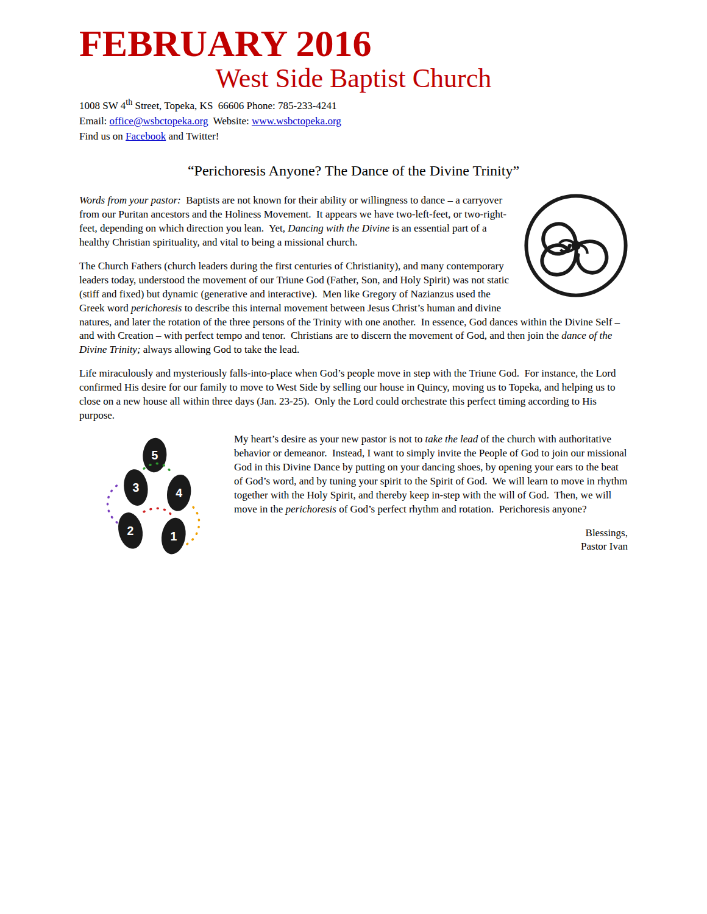FEBRUARY 2016
West Side Baptist Church
1008 SW 4th Street, Topeka, KS 66606 Phone: 785-233-4241
Email: office@wsbctopeka.org Website: www.wsbctopeka.org
Find us on Facebook and Twitter!
“Perichoresis Anyone? The Dance of the Divine Trinity”
Words from your pastor: Baptists are not known for their ability or willingness to dance – a carryover from our Puritan ancestors and the Holiness Movement. It appears we have two-left-feet, or two-right-feet, depending on which direction you lean. Yet, Dancing with the Divine is an essential part of a healthy Christian spirituality, and vital to being a missional church.
The Church Fathers (church leaders during the first centuries of Christianity), and many contemporary leaders today, understood the movement of our Triune God (Father, Son, and Holy Spirit) was not static (stiff and fixed) but dynamic (generative and interactive). Men like Gregory of Nazianzus used the Greek word perichoresis to describe this internal movement between Jesus Christ’s human and divine natures, and later the rotation of the three persons of the Trinity with one another. In essence, God dances within the Divine Self – and with Creation – with perfect tempo and tenor. Christians are to discern the movement of God, and then join the dance of the Divine Trinity; always allowing God to take the lead.
Life miraculously and mysteriously falls-into-place when God’s people move in step with the Triune God. For instance, the Lord confirmed His desire for our family to move to West Side by selling our house in Quincy, moving us to Topeka, and helping us to close on a new house all within three days (Jan. 23-25). Only the Lord could orchestrate this perfect timing according to His purpose.
1 2 4 3 5
My heart’s desire as your new pastor is not to take the lead of the church with authoritative behavior or demeanor. Instead, I want to simply invite the People of God to join our missional God in this Divine Dance by putting on your dancing shoes, by opening your ears to the beat of God’s word, and by tuning your spirit to the Spirit of God. We will learn to move in rhythm together with the Holy Spirit, and thereby keep in-step with the will of God. Then, we will move in the perichoresis of God’s perfect rhythm and rotation. Perichoresis anyone?
Blessings,
Pastor Ivan